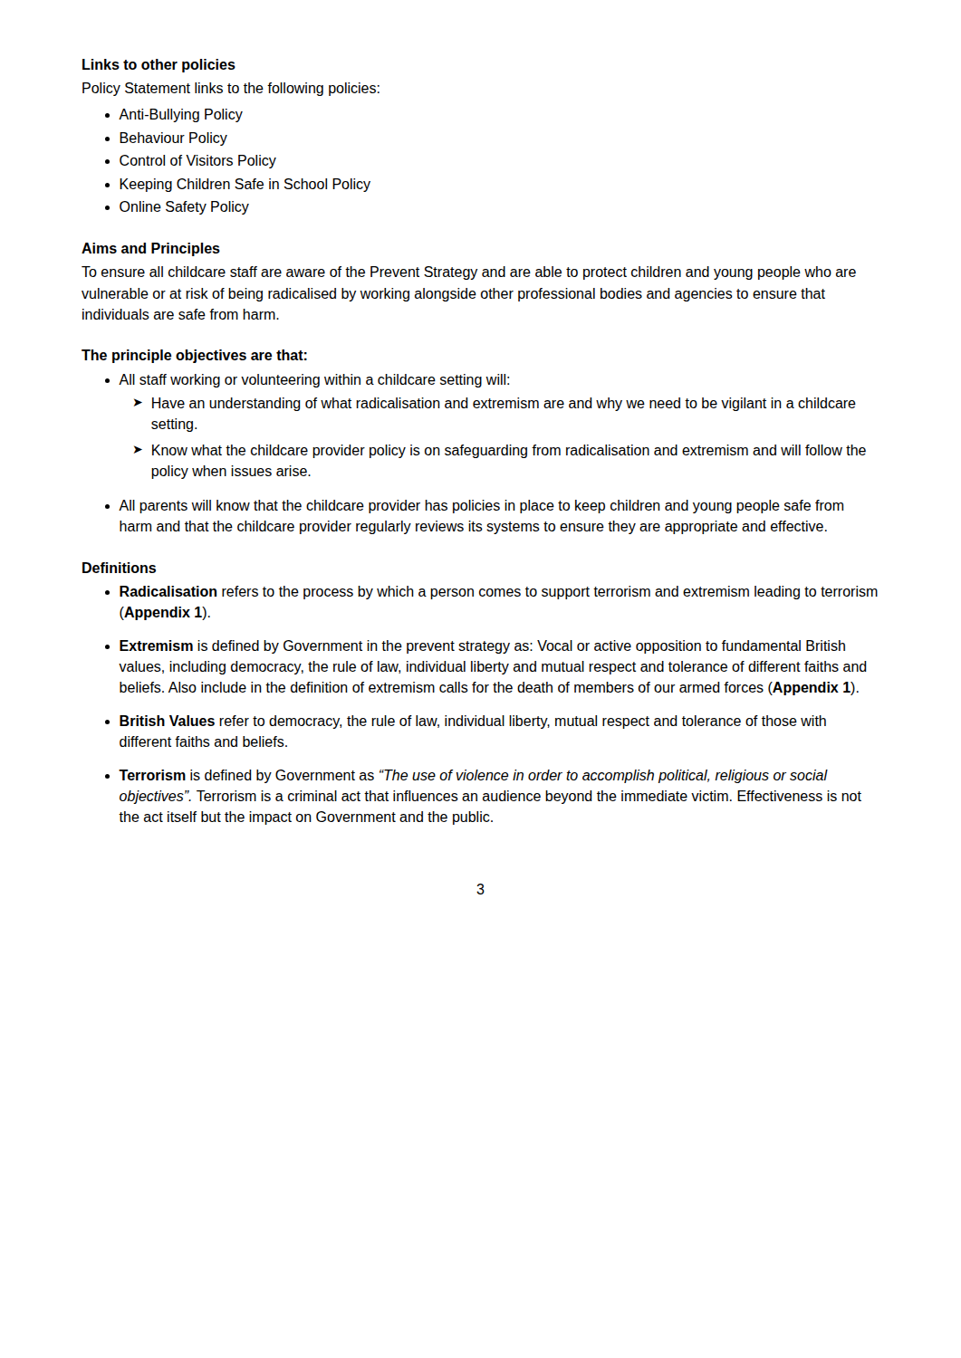Links to other policies
Policy Statement links to the following policies:
Anti-Bullying Policy
Behaviour Policy
Control of Visitors Policy
Keeping Children Safe in School Policy
Online Safety Policy
Aims and Principles
To ensure all childcare staff are aware of the Prevent Strategy and are able to protect children and young people who are vulnerable or at risk of being radicalised by working alongside other professional bodies and agencies to ensure that individuals are safe from harm.
The principle objectives are that:
All staff working or volunteering within a childcare setting will:
Have an understanding of what radicalisation and extremism are and why we need to be vigilant in a childcare setting.
Know what the childcare provider policy is on safeguarding from radicalisation and extremism and will follow the policy when issues arise.
All parents will know that the childcare provider has policies in place to keep children and young people safe from harm and that the childcare provider regularly reviews its systems to ensure they are appropriate and effective.
Definitions
Radicalisation refers to the process by which a person comes to support terrorism and extremism leading to terrorism (Appendix 1).
Extremism is defined by Government in the prevent strategy as: Vocal or active opposition to fundamental British values, including democracy, the rule of law, individual liberty and mutual respect and tolerance of different faiths and beliefs. Also include in the definition of extremism calls for the death of members of our armed forces (Appendix 1).
British Values refer to democracy, the rule of law, individual liberty, mutual respect and tolerance of those with different faiths and beliefs.
Terrorism is defined by Government as “The use of violence in order to accomplish political, religious or social objectives”. Terrorism is a criminal act that influences an audience beyond the immediate victim. Effectiveness is not the act itself but the impact on Government and the public.
3